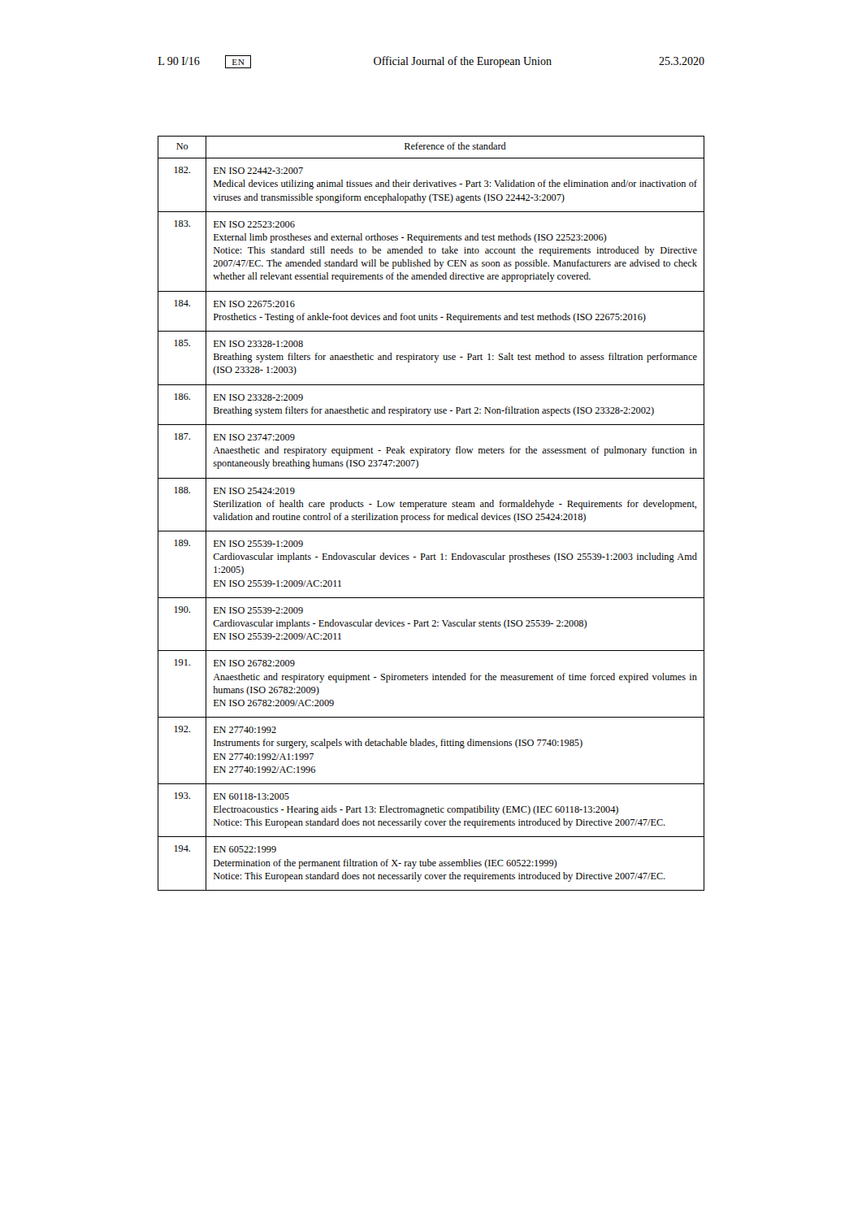L 90 I/16
EN
Official Journal of the European Union
25.3.2020
| No | Reference of the standard |
| --- | --- |
| 182. | EN ISO 22442-3:2007 Medical devices utilizing animal tissues and their derivatives - Part 3: Validation of the elimination and/or inactivation of viruses and transmissible spongiform encephalopathy (TSE) agents (ISO 22442-3:2007) |
| 183. | EN ISO 22523:2006 External limb prostheses and external orthoses - Requirements and test methods (ISO 22523:2006) Notice: This standard still needs to be amended to take into account the requirements introduced by Directive 2007/47/EC. The amended standard will be published by CEN as soon as possible. Manufacturers are advised to check whether all relevant essential requirements of the amended directive are appropriately covered. |
| 184. | EN ISO 22675:2016 Prosthetics - Testing of ankle-foot devices and foot units - Requirements and test methods (ISO 22675:2016) |
| 185. | EN ISO 23328-1:2008 Breathing system filters for anaesthetic and respiratory use - Part 1: Salt test method to assess filtration performance (ISO 23328- 1:2003) |
| 186. | EN ISO 23328-2:2009 Breathing system filters for anaesthetic and respiratory use - Part 2: Non-filtration aspects (ISO 23328-2:2002) |
| 187. | EN ISO 23747:2009 Anaesthetic and respiratory equipment - Peak expiratory flow meters for the assessment of pulmonary function in spontaneously breathing humans (ISO 23747:2007) |
| 188. | EN ISO 25424:2019 Sterilization of health care products - Low temperature steam and formaldehyde - Requirements for development, validation and routine control of a sterilization process for medical devices (ISO 25424:2018) |
| 189. | EN ISO 25539-1:2009 Cardiovascular implants - Endovascular devices - Part 1: Endovascular prostheses (ISO 25539-1:2003 including Amd 1:2005) EN ISO 25539-1:2009/AC:2011 |
| 190. | EN ISO 25539-2:2009 Cardiovascular implants - Endovascular devices - Part 2: Vascular stents (ISO 25539- 2:2008) EN ISO 25539-2:2009/AC:2011 |
| 191. | EN ISO 26782:2009 Anaesthetic and respiratory equipment - Spirometers intended for the measurement of time forced expired volumes in humans (ISO 26782:2009) EN ISO 26782:2009/AC:2009 |
| 192. | EN 27740:1992 Instruments for surgery, scalpels with detachable blades, fitting dimensions (ISO 7740:1985) EN 27740:1992/A1:1997 EN 27740:1992/AC:1996 |
| 193. | EN 60118-13:2005 Electroacoustics - Hearing aids - Part 13: Electromagnetic compatibility (EMC) (IEC 60118-13:2004) Notice: This European standard does not necessarily cover the requirements introduced by Directive 2007/47/EC. |
| 194. | EN 60522:1999 Determination of the permanent filtration of X- ray tube assemblies (IEC 60522:1999) Notice: This European standard does not necessarily cover the requirements introduced by Directive 2007/47/EC. |